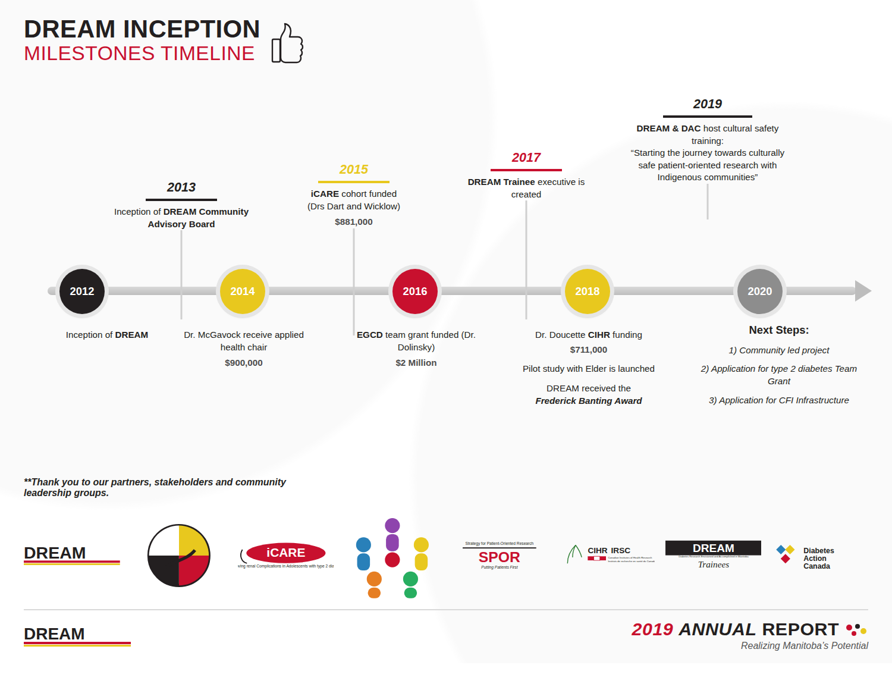DREAM Inception
Milestones Timeline
2013
Inception of DREAM Community Advisory Board
2015
iCARE cohort funded
(Drs Dart and Wicklow) $881,000
2017
DREAM Trainee executive is created
2019
DREAM & DAC host cultural safety training:
“Starting the journey towards culturally safe patient-oriented research with Indigenous communities”
2012
2014
2016
2018
2020
Inception of DREAM
Dr. McGavock receive applied health chair $900,000
EGCD team grant funded (Dr. Dolinsky) $2 Million
Dr. Doucette CIHR funding $711,000
Pilot study with Elder is launched
DREAM received the
Frederick Banting Award
Next Steps:
1) Community led project
2) Application for type 2 diabetes Team Grant
3) Application for CFI Infrastructure
**Thank you to our partners, stakeholders and community leadership groups.
DREAM
iCARE Improving renal Complications in Adolescents with type 2 diabetes
Strategy for Patient-Oriented Research SPOR Putting Patients First
CIHR IRSC Canadian Institutes of Health Research Instituts de recherche en santé du Canada
DREAM Diabetes Research Envisioned and Accomplished in Manitoba Trainees
Diabetes Action Canada
DREAM
2019 ANNUAL REPORT
Realizing Manitoba’s Potential